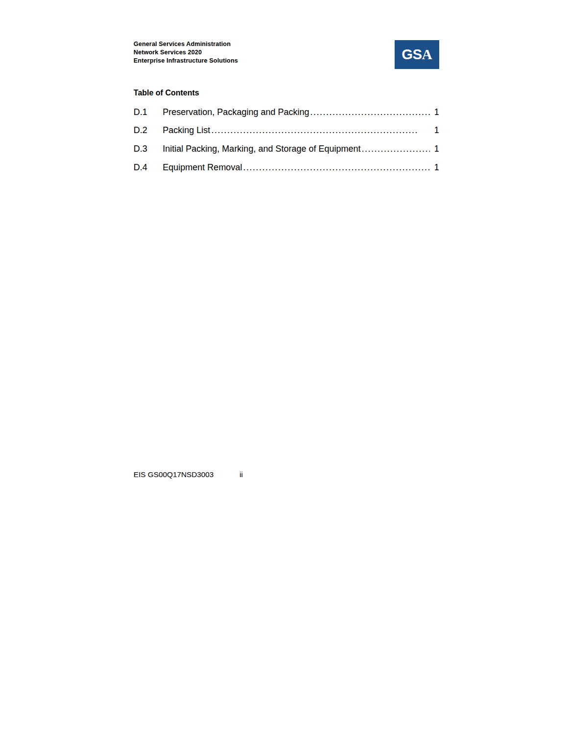General Services Administration
Network Services 2020
Enterprise Infrastructure Solutions
GSA
Table of Contents
D.1 Preservation, Packaging and Packing ................................................................. 1
D.2 Packing List ................................................................. 1
D.3 Initial Packing, Marking, and Storage of Equipment ................................................................. 1
D.4 Equipment Removal ................................................................. 1
EIS GS00Q17NSD3003 ii